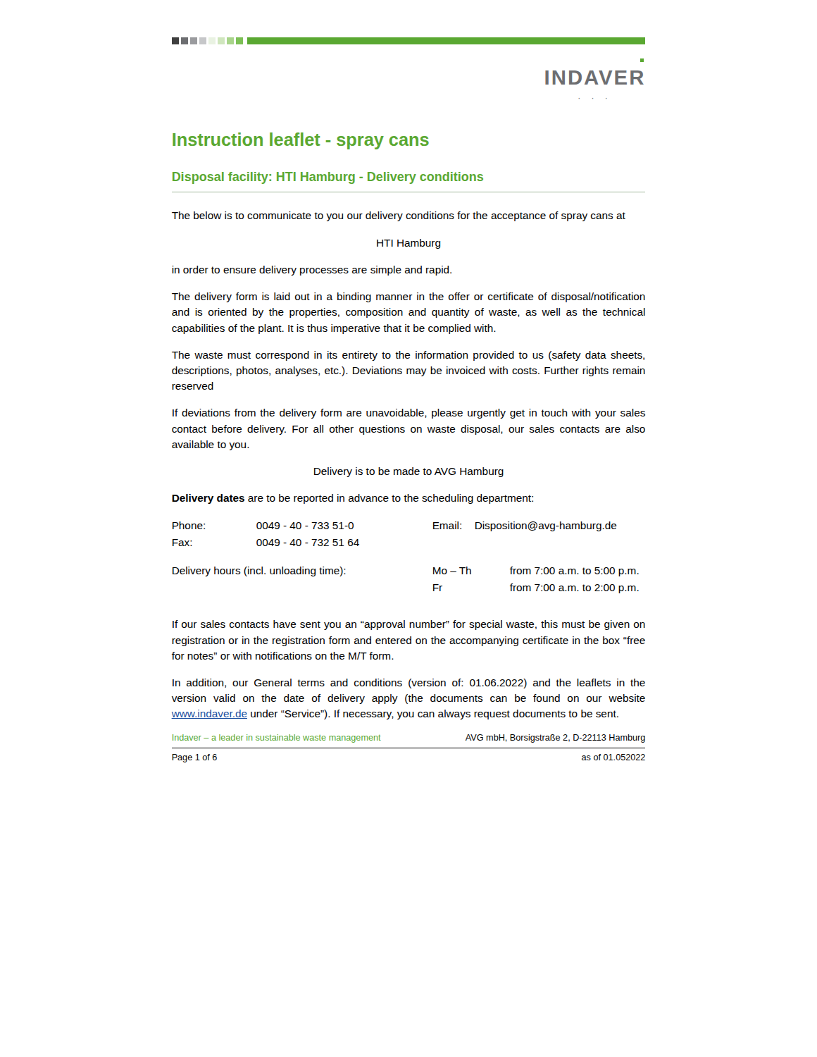INDAVER
· · ·
Instruction leaflet - spray cans
Disposal facility: HTI Hamburg - Delivery conditions
The below is to communicate to you our delivery conditions for the acceptance of spray cans at
HTI Hamburg
in order to ensure delivery processes are simple and rapid.
The delivery form is laid out in a binding manner in the offer or certificate of disposal/notification and is oriented by the properties, composition and quantity of waste, as well as the technical capabilities of the plant. It is thus imperative that it be complied with.
The waste must correspond in its entirety to the information provided to us (safety data sheets, descriptions, photos, analyses, etc.). Deviations may be invoiced with costs. Further rights remain reserved
If deviations from the delivery form are unavoidable, please urgently get in touch with your sales contact before delivery. For all other questions on waste disposal, our sales contacts are also available to you.
Delivery is to be made to AVG Hamburg
Delivery dates are to be reported in advance to the scheduling department:
| Phone: | 0049 - 40 - 733 51-0 | Email: | Disposition@avg-hamburg.de |
| Fax: | 0049 - 40 - 732 51 64 | | |
| Delivery hours (incl. unloading time): | Mo – Th | from 7:00 a.m. to 5:00 p.m. |
| | Fr | from 7:00 a.m. to 2:00 p.m. |
If our sales contacts have sent you an “approval number” for special waste, this must be given on registration or in the registration form and entered on the accompanying certificate in the box “free for notes” or with notifications on the M/T form.
In addition, our General terms and conditions (version of: 01.06.2022) and the leaflets in the version valid on the date of delivery apply (the documents can be found on our website www.indaver.de under “Service”). If necessary, you can always request documents to be sent.
Indaver – a leader in sustainable waste management AVG mbH, Borsigstraße 2, D-22113 Hamburg
Page 1 of 6 as of 01.052022